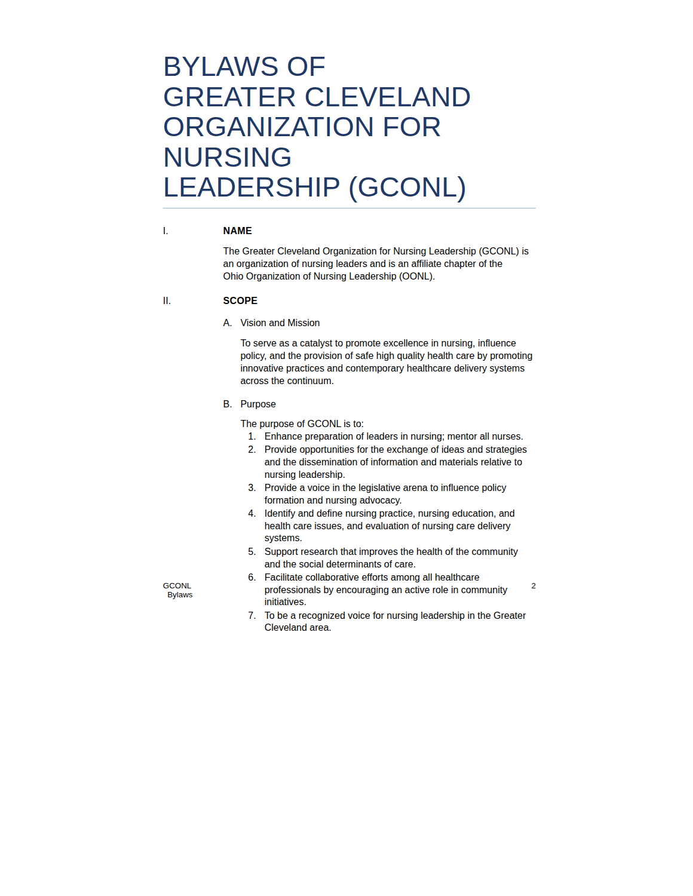Bylaws of
Greater Cleveland
Organization for Nursing
Leadership (GCONL)
I.
NAME
The Greater Cleveland Organization for Nursing Leadership (GCONL) is
an organization of nursing leaders and is an affiliate chapter of the
Ohio Organization of Nursing Leadership (OONL).
II.
SCOPE
A.
Vision and Mission
To serve as a catalyst to promote excellence in nursing, influence policy, and the provision of safe high quality health care by promoting innovative practices and contemporary healthcare delivery systems across the continuum.
B.
Purpose
The purpose of GCONL is to:
Enhance preparation of leaders in nursing; mentor all nurses.
Provide opportunities for the exchange of ideas and strategies and the dissemination of information and materials relative to nursing leadership.
Provide a voice in the legislative arena to influence policy formation and nursing advocacy.
Identify and define nursing practice, nursing education, and health care issues, and evaluation of nursing care delivery systems.
Support research that improves the health of the community and the social determinants of care.
Facilitate collaborative efforts among all healthcare professionals by encouraging an active role in community initiatives.
To be a recognized voice for nursing leadership in the Greater Cleveland area.
GCONL
Bylaws
2